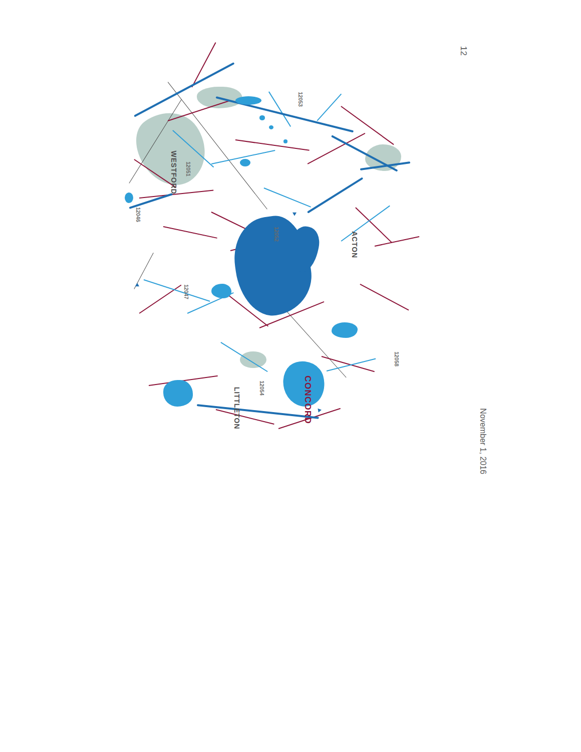12
WESTFORD
ACTON
LITTLETON
CONCORD
12051
12046
12047
12053
12052
12054
12058
November 1, 2016